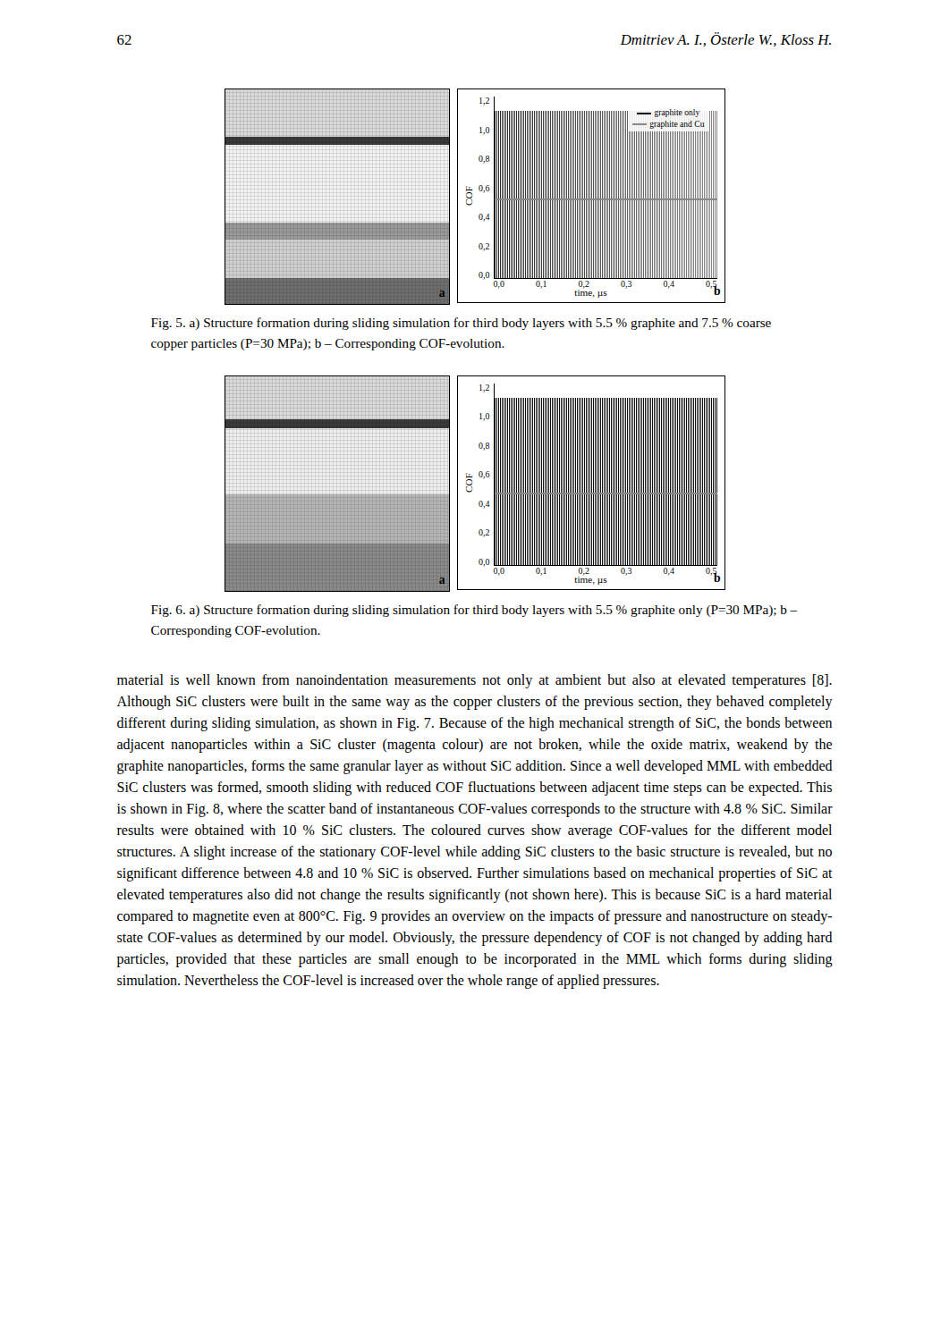62 Dmitriev A. I., Österle W., Kloss H.
a
COF
1,2 1,0 0,8 0,6 0,4 0,2 0,0
graphite only
graphite and Cu
0,0 0,1 0,2 0,3 0,4 0,5
time, µs b
Fig. 5. a) Structure formation during sliding simulation for third body layers with 5.5 % graphite and 7.5 % coarse copper particles (P=30 MPa); b – Corresponding COF-evolution.
a
COF
1,2 1,0 0,8 0,6 0,4 0,2 0,0
0,0 0,1 0,2 0,3 0,4 0,5
time, µs b
Fig. 6. a) Structure formation during sliding simulation for third body layers with 5.5 % graphite only (P=30 MPa); b – Corresponding COF-evolution.
material is well known from nanoindentation measurements not only at ambient but also at elevated temperatures [8]. Although SiC clusters were built in the same way as the copper clusters of the previous section, they behaved completely different during sliding simulation, as shown in Fig. 7. Because of the high mechanical strength of SiC, the bonds between adjacent nanoparticles within a SiC cluster (magenta colour) are not broken, while the oxide matrix, weakend by the graphite nanoparticles, forms the same granular layer as without SiC addition. Since a well developed MML with embedded SiC clusters was formed, smooth sliding with reduced COF fluctuations between adjacent time steps can be expected. This is shown in Fig. 8, where the scatter band of instantaneous COF-values corresponds to the structure with 4.8 % SiC. Similar results were obtained with 10 % SiC clusters. The coloured curves show average COF-values for the different model structures. A slight increase of the stationary COF-level while adding SiC clusters to the basic structure is revealed, but no significant difference between 4.8 and 10 % SiC is observed. Further simulations based on mechanical properties of SiC at elevated temperatures also did not change the results significantly (not shown here). This is because SiC is a hard material compared to magnetite even at 800°C. Fig. 9 provides an overview on the impacts of pressure and nanostructure on steady-state COF-values as determined by our model. Obviously, the pressure dependency of COF is not changed by adding hard particles, provided that these particles are small enough to be incorporated in the MML which forms during sliding simulation. Nevertheless the COF-level is increased over the whole range of applied pressures.